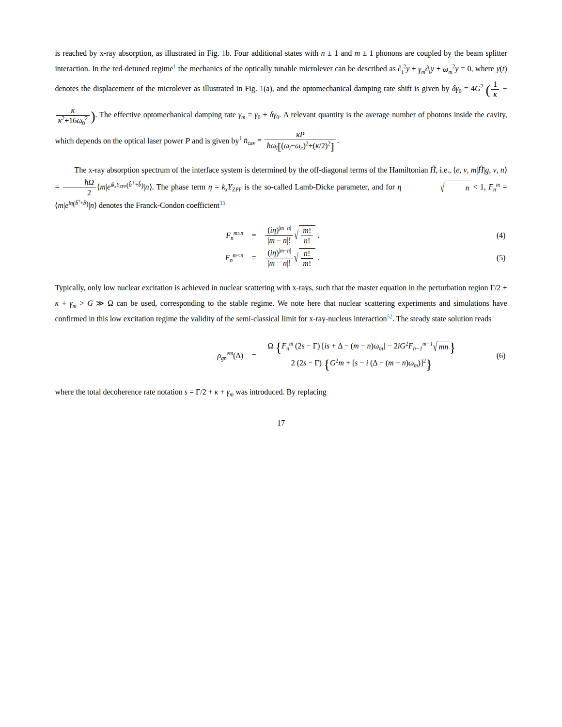is reached by x-ray absorption, as illustrated in Fig. 1b. Four additional states with n ± 1 and m ± 1 phonons are coupled by the beam splitter interaction. In the red-detuned regime1 the mechanics of the optically tunable microlever can be described as ∂t2y + γm∂ty + ωm2y = 0, where y(t) denotes the displacement of the microlever as illustrated in Fig. 1(a), and the optomechanical damping rate shift is given by δγ0 = 4G2 (1 κ − κκ2+16ω02). The effective optomechanical damping rate γm = γ0 + δγ0. A relevant quantity is the average number of photons inside the cavity, which depends on the optical laser power P and is given by1 n̄cav = κP ħωl[(ωl−ωc)2+(κ/2)2].
The x-ray absorption spectrum of the interface system is determined by the off-diagonal terms of the Hamiltonian Ĥ, i.e., ⟨e, v, m|Ĥ|g, v, n⟩ = ħΩ 2⟨m|eikxYZPF(b̂†+b̂)|n⟩. The phase term η = kxYZPF is the so-called Lamb-Dicke parameter, and for η√n < 1, Fnm = ⟨m|eiη(b̂†+b̂)|n⟩ denotes the Franck-Condon coefficient33
| F n m≥n | = | ( iη ) / m − n / / m − n /! √ m ! n ! , | (4) |
| F n m<n | = | ( iη ) / m − n / / m − n /! √ n ! m ! . | (5) |
Typically, only low nuclear excitation is achieved in nuclear scattering with x-rays, such that the master equation in the perturbation region Γ/2 + κ + γm > G ≫ Ω can be used, corresponding to the stable regime. We note here that nuclear scattering experiments and simulations have confirmed in this low excitation regime the validity of the semi-classical limit for x-ray-nucleus interaction52. The steady state solution reads
| ρ gn em (Δ) | = | Ω { F n m (2 s − Γ) [ is + Δ − ( m − n ) ω m ] − 2 iG 2 F n−1 m−1 √ mn } 2 (2 s − Γ) { G 2 m + [ s − i (Δ − ( m − n ) ω m )] 2 } | (6) |
where the total decoherence rate notation s = Γ/2 + κ + γm was introduced. By replacing
17